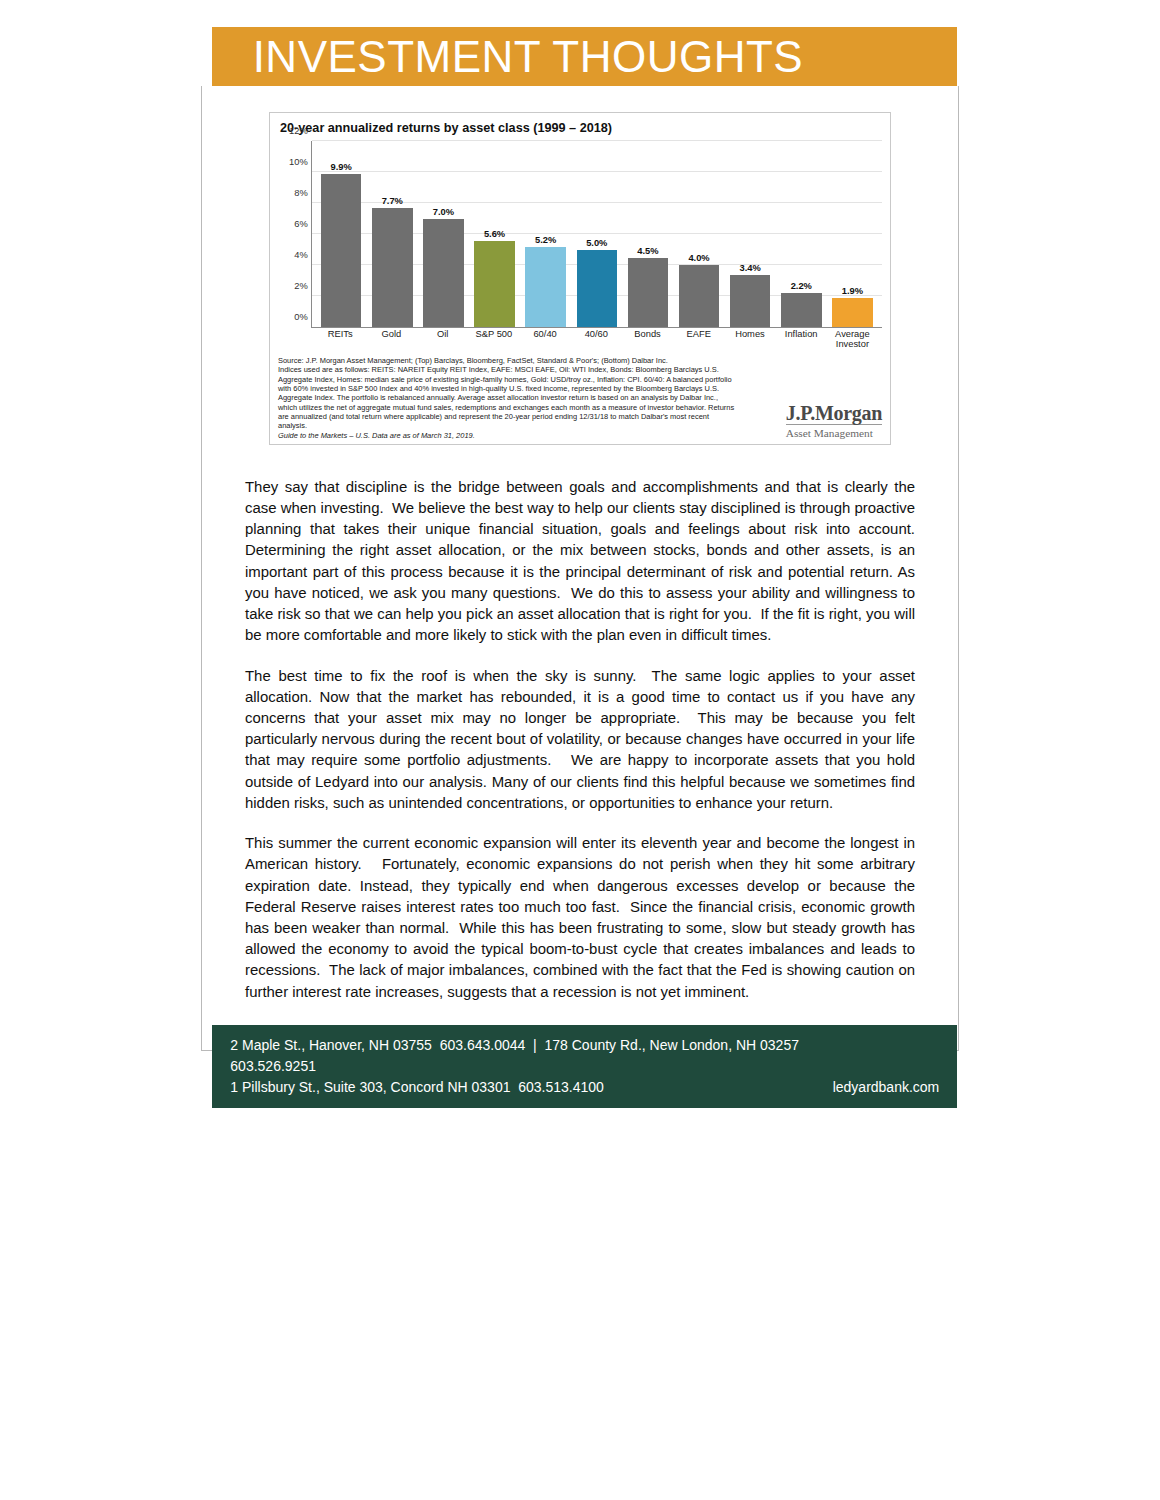INVESTMENT THOUGHTS
20-year annualized returns by asset class (1999 – 2018)
12%
10%
8%
6%
4%
2%
0%
9.9%
7.7%
7.0%
5.6%
5.2%
5.0%
4.5%
4.0%
3.4%
2.2%
1.9%
REITs
Gold
Oil
S&P 500
60/40
40/60
Bonds
EAFE
Homes
Inflation
Average
Investor
Source: J.P. Morgan Asset Management; (Top) Barclays, Bloomberg, FactSet, Standard & Poor's; (Bottom) Dalbar Inc.
Indices used are as follows: REITS: NAREIT Equity REIT Index, EAFE: MSCI EAFE, Oil: WTI Index, Bonds: Bloomberg Barclays U.S. Aggregate Index, Homes: median sale price of existing single-family homes, Gold: USD/troy oz., Inflation: CPI. 60/40: A balanced portfolio with 60% invested in S&P 500 Index and 40% invested in high-quality U.S. fixed income, represented by the Bloomberg Barclays U.S. Aggregate Index. The portfolio is rebalanced annually. Average asset allocation investor return is based on an analysis by Dalbar Inc., which utilizes the net of aggregate mutual fund sales, redemptions and exchanges each month as a measure of investor behavior. Returns are annualized (and total return where applicable) and represent the 20-year period ending 12/31/18 to match Dalbar's most recent analysis.
Guide to the Markets – U.S. Data are as of March 31, 2019.
J.P.Morgan
Asset Management
They say that discipline is the bridge between goals and accomplishments and that is clearly the case when investing. We believe the best way to help our clients stay disciplined is through proactive planning that takes their unique financial situation, goals and feelings about risk into account. Determining the right asset allocation, or the mix between stocks, bonds and other assets, is an important part of this process because it is the principal determinant of risk and potential return. As you have noticed, we ask you many questions. We do this to assess your ability and willingness to take risk so that we can help you pick an asset allocation that is right for you. If the fit is right, you will be more comfortable and more likely to stick with the plan even in difficult times.
The best time to fix the roof is when the sky is sunny. The same logic applies to your asset allocation. Now that the market has rebounded, it is a good time to contact us if you have any concerns that your asset mix may no longer be appropriate. This may be because you felt particularly nervous during the recent bout of volatility, or because changes have occurred in your life that may require some portfolio adjustments. We are happy to incorporate assets that you hold outside of Ledyard into our analysis. Many of our clients find this helpful because we sometimes find hidden risks, such as unintended concentrations, or opportunities to enhance your return.
This summer the current economic expansion will enter its eleventh year and become the longest in American history. Fortunately, economic expansions do not perish when they hit some arbitrary expiration date. Instead, they typically end when dangerous excesses develop or because the Federal Reserve raises interest rates too much too fast. Since the financial crisis, economic growth has been weaker than normal. While this has been frustrating to some, slow but steady growth has allowed the economy to avoid the typical boom-to-bust cycle that creates imbalances and leads to recessions. The lack of major imbalances, combined with the fact that the Fed is showing caution on further interest rate increases, suggests that a recession is not yet imminent.
2 Maple St., Hanover, NH 03755 603.643.0044 | 178 County Rd., New London, NH 03257 603.526.9251
1 Pillsbury St., Suite 303, Concord NH 03301 603.513.4100
ledyardbank.com